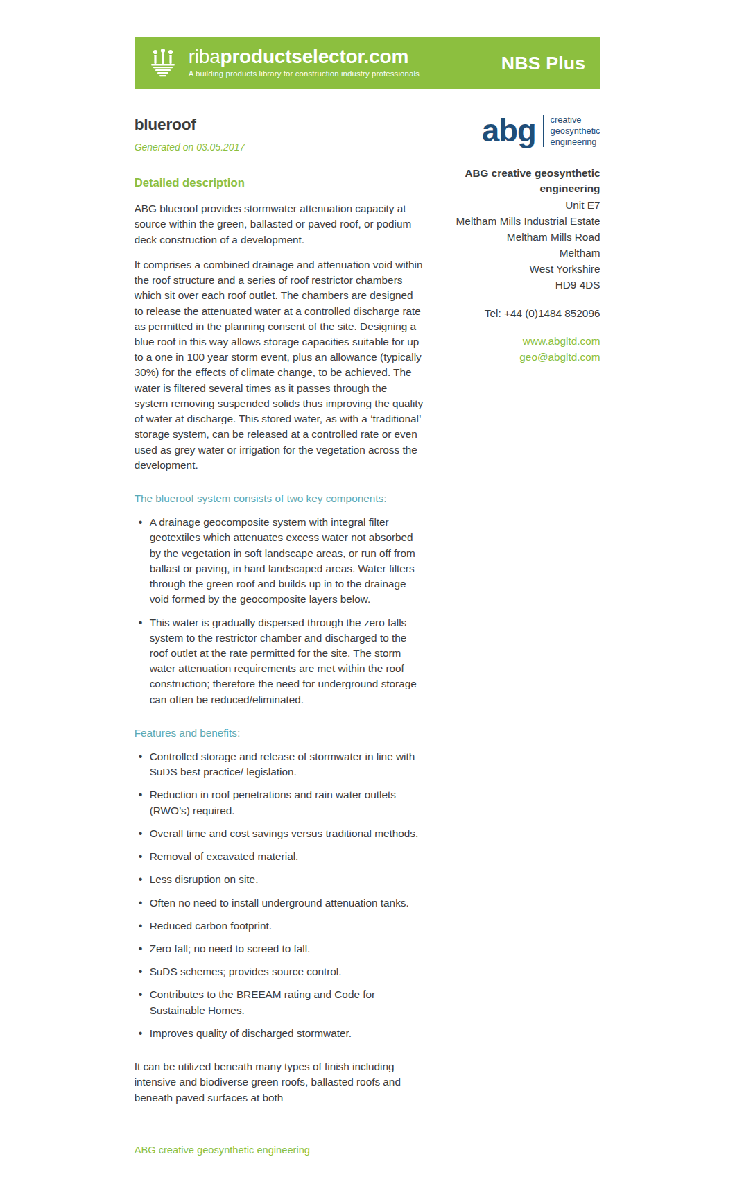ribaproductselector.com
A building products library for construction industry professionals
NBS Plus
blueroof
Generated on 03.05.2017
Detailed description
ABG blueroof provides stormwater attenuation capacity at source within the green, ballasted or paved roof, or podium deck construction of a development.
It comprises a combined drainage and attenuation void within the roof structure and a series of roof restrictor chambers which sit over each roof outlet. The chambers are designed to release the attenuated water at a controlled discharge rate as permitted in the planning consent of the site. Designing a blue roof in this way allows storage capacities suitable for up to a one in 100 year storm event, plus an allowance (typically 30%) for the effects of climate change, to be achieved. The water is filtered several times as it passes through the system removing suspended solids thus improving the quality of water at discharge. This stored water, as with a ‘traditional’ storage system, can be released at a controlled rate or even used as grey water or irrigation for the vegetation across the development.
The blueroof system consists of two key components:
A drainage geocomposite system with integral filter geotextiles which attenuates excess water not absorbed by the vegetation in soft landscape areas, or run off from ballast or paving, in hard landscaped areas. Water filters through the green roof and builds up in to the drainage void formed by the geocomposite layers below.
This water is gradually dispersed through the zero falls system to the restrictor chamber and discharged to the roof outlet at the rate permitted for the site. The storm water attenuation requirements are met within the roof construction; therefore the need for underground storage can often be reduced/eliminated.
Features and benefits:
Controlled storage and release of stormwater in line with SuDS best practice/ legislation.
Reduction in roof penetrations and rain water outlets (RWO’s) required.
Overall time and cost savings versus traditional methods.
Removal of excavated material.
Less disruption on site.
Often no need to install underground attenuation tanks.
Reduced carbon footprint.
Zero fall; no need to screed to fall.
SuDS schemes; provides source control.
Contributes to the BREEAM rating and Code for Sustainable Homes.
Improves quality of discharged stormwater.
It can be utilized beneath many types of finish including intensive and biodiverse green roofs, ballasted roofs and beneath paved surfaces at both
abg creative
geosynthetic
engineering
ABG creative geosynthetic engineering
Unit E7
Meltham Mills Industrial Estate
Meltham Mills Road
Meltham
West Yorkshire
HD9 4DS
Tel: +44 (0)1484 852096
www.abgltd.com geo@abgltd.com
ABG creative geosynthetic engineering